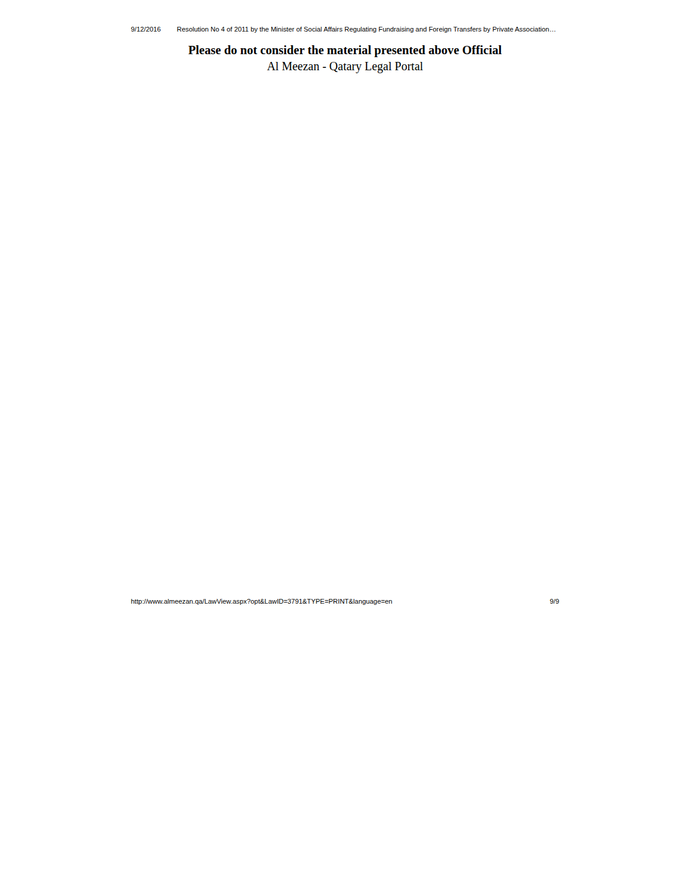9/12/2016 Resolution No 4 of 2011 by the Minister of Social Affairs Regulating Fundraising and Foreign Transfers by Private Associations and Foundations
Please do not consider the material presented above Official
Al Meezan - Qatary Legal Portal
http://www.almeezan.qa/LawView.aspx?opt&LawID=3791&TYPE=PRINT&language=en 9/9